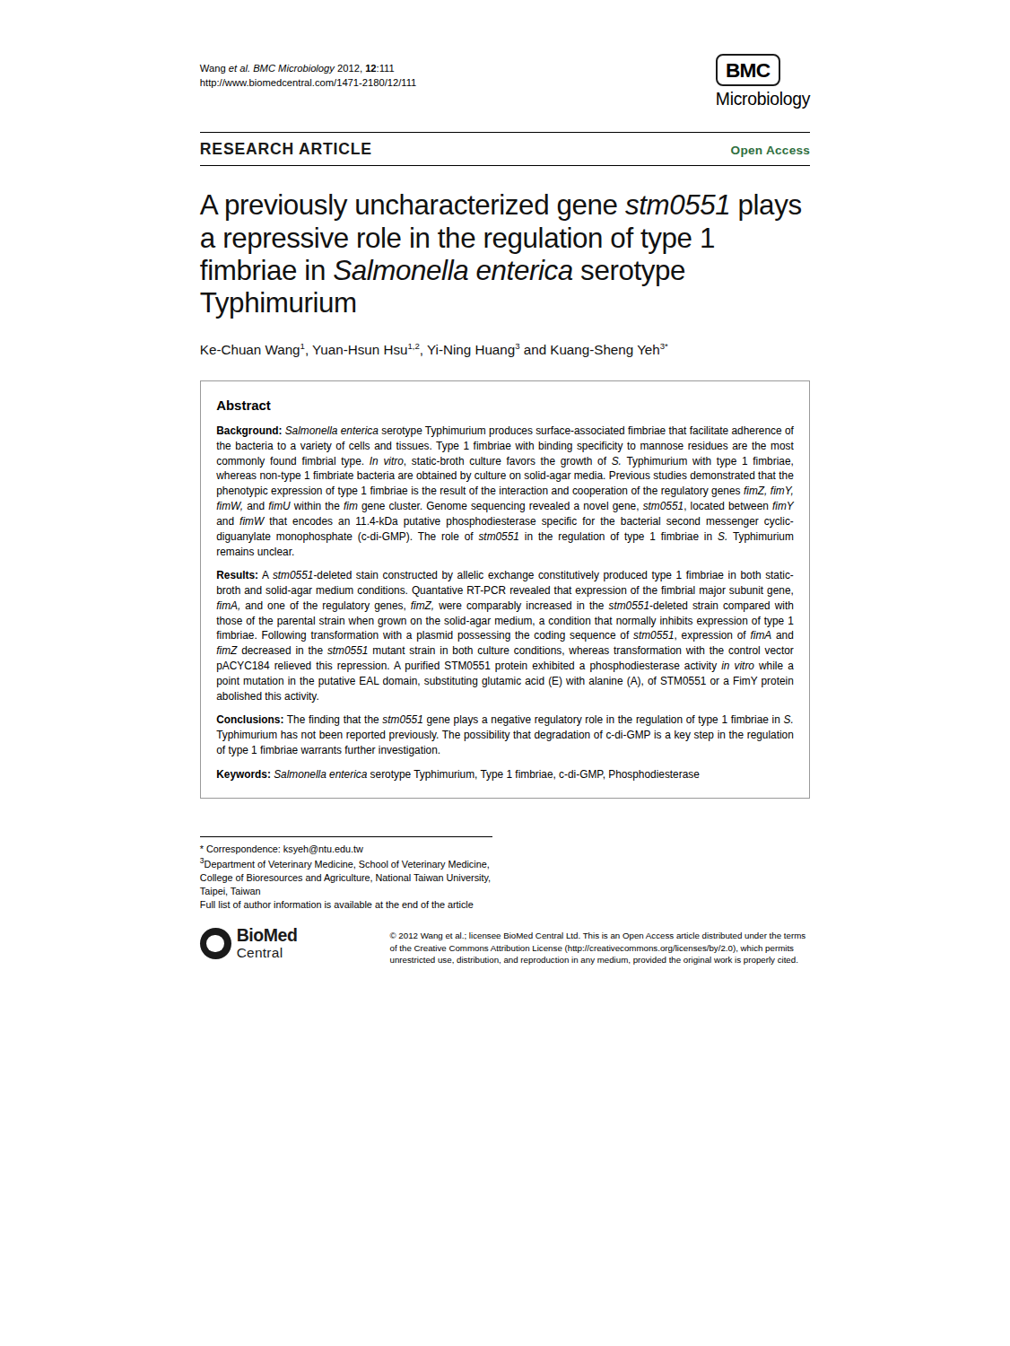Wang et al. BMC Microbiology 2012, 12:111
http://www.biomedcentral.com/1471-2180/12/111
BMC
Microbiology
RESEARCH ARTICLE
Open Access
A previously uncharacterized gene stm0551 plays a repressive role in the regulation of type 1 fimbriae in Salmonella enterica serotype Typhimurium
Ke-Chuan Wang1, Yuan-Hsun Hsu1,2, Yi-Ning Huang3 and Kuang-Sheng Yeh3*
Abstract
Background: Salmonella enterica serotype Typhimurium produces surface-associated fimbriae that facilitate adherence of the bacteria to a variety of cells and tissues. Type 1 fimbriae with binding specificity to mannose residues are the most commonly found fimbrial type. In vitro, static-broth culture favors the growth of S. Typhimurium with type 1 fimbriae, whereas non-type 1 fimbriate bacteria are obtained by culture on solid-agar media. Previous studies demonstrated that the phenotypic expression of type 1 fimbriae is the result of the interaction and cooperation of the regulatory genes fimZ, fimY, fimW, and fimU within the fim gene cluster. Genome sequencing revealed a novel gene, stm0551, located between fimY and fimW that encodes an 11.4-kDa putative phosphodiesterase specific for the bacterial second messenger cyclic-diguanylate monophosphate (c-di-GMP). The role of stm0551 in the regulation of type 1 fimbriae in S. Typhimurium remains unclear.
Results: A stm0551-deleted stain constructed by allelic exchange constitutively produced type 1 fimbriae in both static-broth and solid-agar medium conditions. Quantative RT-PCR revealed that expression of the fimbrial major subunit gene, fimA, and one of the regulatory genes, fimZ, were comparably increased in the stm0551-deleted strain compared with those of the parental strain when grown on the solid-agar medium, a condition that normally inhibits expression of type 1 fimbriae. Following transformation with a plasmid possessing the coding sequence of stm0551, expression of fimA and fimZ decreased in the stm0551 mutant strain in both culture conditions, whereas transformation with the control vector pACYC184 relieved this repression. A purified STM0551 protein exhibited a phosphodiesterase activity in vitro while a point mutation in the putative EAL domain, substituting glutamic acid (E) with alanine (A), of STM0551 or a FimY protein abolished this activity.
Conclusions: The finding that the stm0551 gene plays a negative regulatory role in the regulation of type 1 fimbriae in S. Typhimurium has not been reported previously. The possibility that degradation of c-di-GMP is a key step in the regulation of type 1 fimbriae warrants further investigation.
Keywords: Salmonella enterica serotype Typhimurium, Type 1 fimbriae, c-di-GMP, Phosphodiesterase
* Correspondence: ksyeh@ntu.edu.tw
3Department of Veterinary Medicine, School of Veterinary Medicine, College of Bioresources and Agriculture, National Taiwan University, Taipei, Taiwan
Full list of author information is available at the end of the article
BioMed
Central
© 2012 Wang et al.; licensee BioMed Central Ltd. This is an Open Access article distributed under the terms of the Creative Commons Attribution License (http://creativecommons.org/licenses/by/2.0), which permits unrestricted use, distribution, and reproduction in any medium, provided the original work is properly cited.